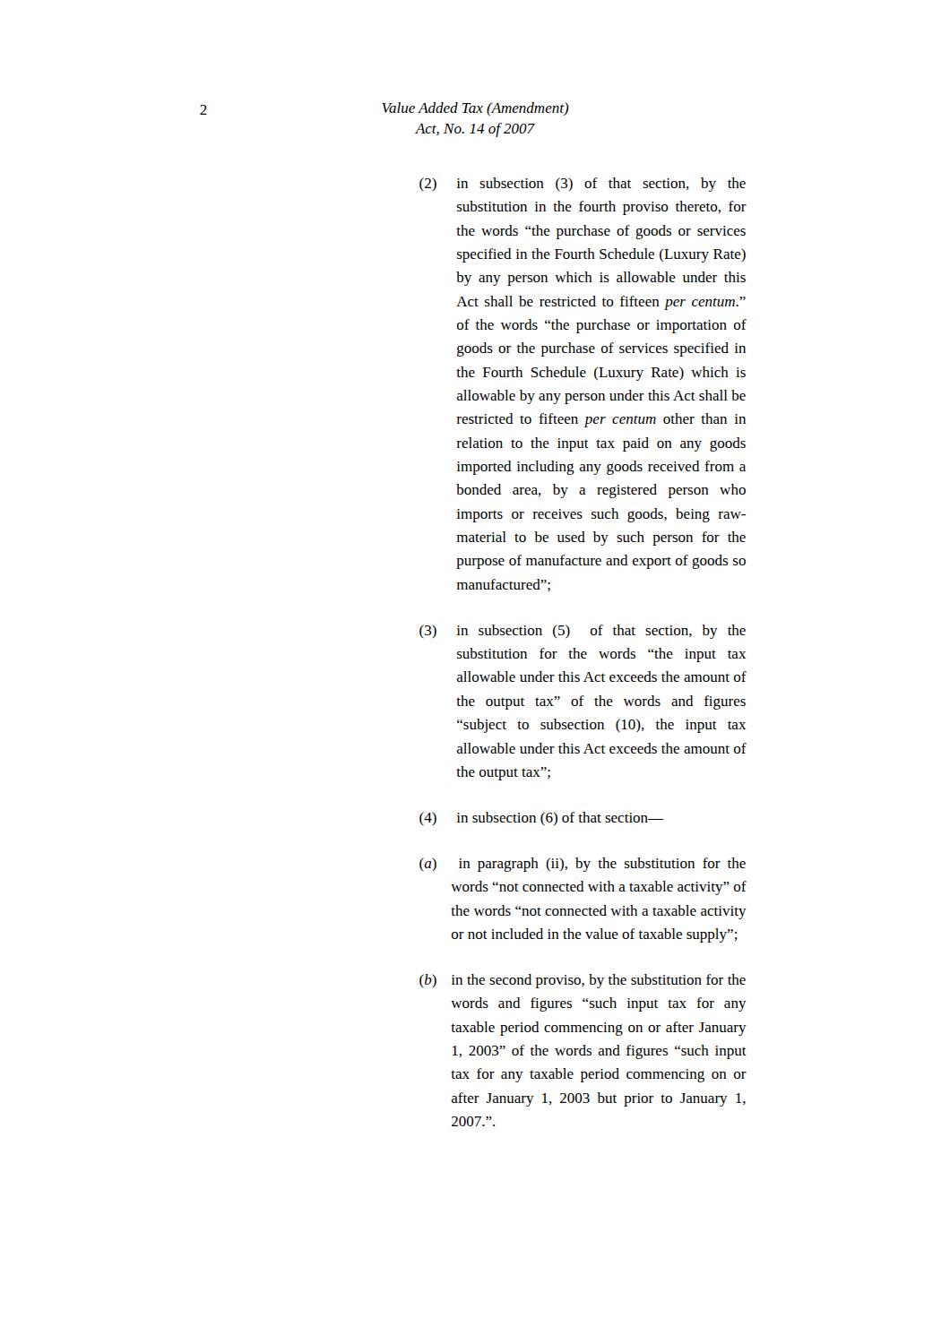2
Value Added Tax (Amendment)
Act, No. 14 of 2007
(2)
in subsection (3) of that section, by the substitution in the fourth proviso thereto, for the words “the purchase of goods or services specified in the Fourth Schedule (Luxury Rate) by any person which is allowable under this Act shall be restricted to fifteen per centum.” of the words “the purchase or importation of goods or the purchase of services specified in the Fourth Schedule (Luxury Rate) which is allowable by any person under this Act shall be restricted to fifteen per centum other than in relation to the input tax paid on any goods imported including any goods received from a bonded area, by a registered person who imports or receives such goods, being raw-material to be used by such person for the purpose of manufacture and export of goods so manufactured”;
(3)
in subsection (5) of that section, by the substitution for the words “the input tax allowable under this Act exceeds the amount of the output tax” of the words and figures “subject to subsection (10), the input tax allowable under this Act exceeds the amount of the output tax”;
(4)
in subsection (6) of that section—
(a)
in paragraph (ii), by the substitution for the words “not connected with a taxable activity” of the words “not connected with a taxable activity or not included in the value of taxable supply”;
(b)
in the second proviso, by the substitution for the words and figures “such input tax for any taxable period commencing on or after January 1, 2003” of the words and figures “such input tax for any taxable period commencing on or after January 1, 2003 but prior to January 1, 2007.”.